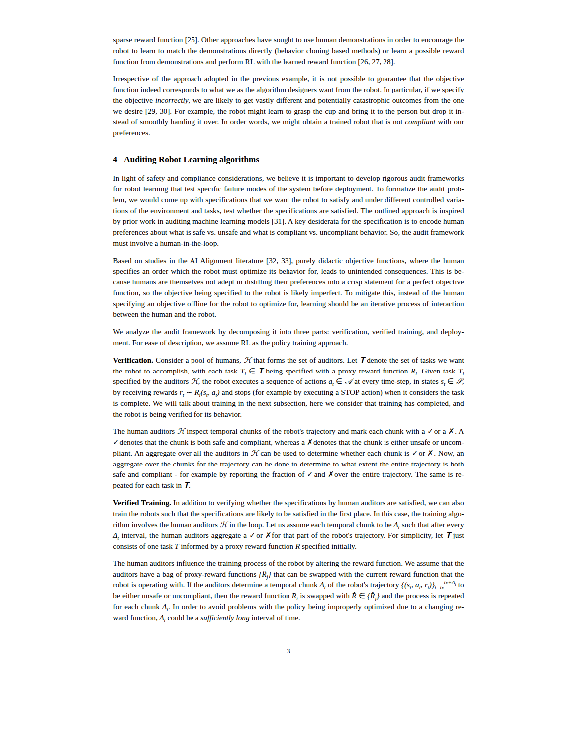sparse reward function [25]. Other approaches have sought to use human demonstrations in order to encourage the robot to learn to match the demonstrations directly (behavior cloning based methods) or learn a possible reward function from demonstrations and perform RL with the learned reward function [26, 27, 28].
Irrespective of the approach adopted in the previous example, it is not possible to guarantee that the objective function indeed corresponds to what we as the algorithm designers want from the robot. In particular, if we specify the objective incorrectly, we are likely to get vastly different and potentially catastrophic outcomes from the one we desire [29, 30]. For example, the robot might learn to grasp the cup and bring it to the person but drop it instead of smoothly handing it over. In order words, we might obtain a trained robot that is not compliant with our preferences.
4 Auditing Robot Learning algorithms
In light of safety and compliance considerations, we believe it is important to develop rigorous audit frameworks for robot learning that test specific failure modes of the system before deployment. To formalize the audit problem, we would come up with specifications that we want the robot to satisfy and under different controlled variations of the environment and tasks, test whether the specifications are satisfied. The outlined approach is inspired by prior work in auditing machine learning models [31]. A key desiderata for the specification is to encode human preferences about what is safe vs. unsafe and what is compliant vs. uncompliant behavior. So, the audit framework must involve a human-in-the-loop.
Based on studies in the AI Alignment literature [32, 33], purely didactic objective functions, where the human specifies an order which the robot must optimize its behavior for, leads to unintended consequences. This is because humans are themselves not adept in distilling their preferences into a crisp statement for a perfect objective function, so the objective being specified to the robot is likely imperfect. To mitigate this, instead of the human specifying an objective offline for the robot to optimize for, learning should be an iterative process of interaction between the human and the robot.
We analyze the audit framework by decomposing it into three parts: verification, verified training, and deployment. For ease of description, we assume RL as the policy training approach.
Verification. Consider a pool of humans, ℋ that forms the set of auditors. Let 𝐓 denote the set of tasks we want the robot to accomplish, with each task Ti ∈ 𝐓 being specified with a proxy reward function Ri. Given task Ti specified by the auditors ℋ, the robot executes a sequence of actions at ∈ 𝒜 at every time-step, in states st ∈ 𝒮, by receiving rewards rt ∼ Ri(st, at) and stops (for example by executing a STOP action) when it considers the task is complete. We will talk about training in the next subsection, here we consider that training has completed, and the robot is being verified for its behavior.
The human auditors ℋ inspect temporal chunks of the robot's trajectory and mark each chunk with a ✓or a ✗. A ✓denotes that the chunk is both safe and compliant, whereas a ✗denotes that the chunk is either unsafe or uncompliant. An aggregate over all the auditors in ℋ can be used to determine whether each chunk is ✓or ✗. Now, an aggregate over the chunks for the trajectory can be done to determine to what extent the entire trajectory is both safe and compliant - for example by reporting the fraction of ✓and ✗over the entire trajectory. The same is repeated for each task in 𝐓.
Verified Training. In addition to verifying whether the specifications by human auditors are satisfied, we can also train the robots such that the specifications are likely to be satisfied in the first place. In this case, the training algorithm involves the human auditors ℋ in the loop. Let us assume each temporal chunk to be Δt such that after every Δt interval, the human auditors aggregate a ✓or ✗for that part of the robot's trajectory. For simplicity, let 𝐓 just consists of one task T informed by a proxy reward function R specified initially.
The human auditors influence the training process of the robot by altering the reward function. We assume that the auditors have a bag of proxy-reward functions {R̂j} that can be swapped with the current reward function that the robot is operating with. If the auditors determine a temporal chunk Δt of the robot's trajectory {(st, at, rt)}t=txtx+Δt to be either unsafe or uncompliant, then the reward function Ri is swapped with R̂ ∈ {R̂j} and the process is repeated for each chunk Δt. In order to avoid problems with the policy being improperly optimized due to a changing reward function, Δt could be a sufficiently long interval of time.
3